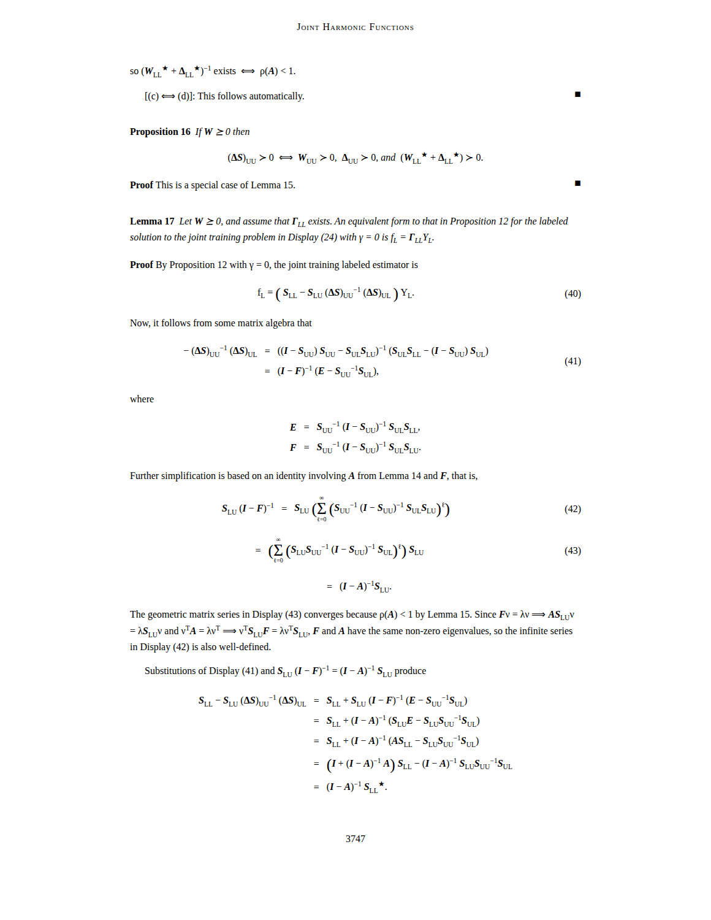Joint Harmonic Functions
so (WLL★ + ΔLL★)−1 exists ⟺ ρ(A) < 1.
[(c) ⟺ (d)]: This follows automatically. ■
Proposition 16 If W ⪰ 0 then
(ΔS)UU ≻ 0 ⟺ WUU ≻ 0, ΔUU ≻ 0, and (WLL★ + ΔLL★) ≻ 0.
Proof This is a special case of Lemma 15. ■
Lemma 17 Let W ⪰ 0, and assume that ΓLL exists. An equivalent form to that in Proposition 12 for the labeled solution to the joint training problem in Display (24) with γ = 0 is fL = ΓLLYL.
Proof By Proposition 12 with γ = 0, the joint training labeled estimator is
fL = ( SLL − SLU (ΔS)UU−1 (ΔS)UL ) YL.
(40)
Now, it follows from some matrix algebra that
| − ( Δ S ) UU −1 ( Δ S ) UL | = | (( I − S UU ) S UU − S UL S LU ) −1 ( S UL S LL − ( I − S UU ) S UL ) |
| | = | ( I − F ) −1 ( E − S UU −1 S UL ), |
(41)
where
| E | = | S UU −1 ( I − S UU ) −1 S UL S LL , |
| F | = | S UU −1 ( I − S UU ) −1 S UL S LU . |
Further simplification is based on an identity involving A from Lemma 14 and F, that is,
| S LU ( I − F ) −1 | = | S LU ( ∞ Σ ℓ=0 ( S UU −1 ( I − S UU ) −1 S UL S LU ) ℓ ) |
(42)
| | = | ( ∞ Σ ℓ=0 ( S LU S UU −1 ( I − S UU ) −1 S UL ) ℓ ) S LU |
(43)
| | = | ( I − A ) −1 S LU . |
The geometric matrix series in Display (43) converges because ρ(A) < 1 by Lemma 15. Since Fν = λν ⟹ ASLUν = λSLUν and νTA = λνT ⟹ νTSLUF = λνTSLU, F and A have the same non-zero eigenvalues, so the infinite series in Display (42) is also well-defined.
Substitutions of Display (41) and SLU (I − F)−1 = (I − A)−1 SLU produce
| S LL − S LU ( Δ S ) UU −1 ( Δ S ) UL | = | S LL + S LU ( I − F ) −1 ( E − S UU −1 S UL ) |
| | = | S LL + ( I − A ) −1 ( S LU E − S LU S UU −1 S UL ) |
| | = | S LL + ( I − A ) −1 ( A S LL − S LU S UU −1 S UL ) |
| | = | ( I + ( I − A ) −1 A ) S LL − ( I − A ) −1 S LU S UU −1 S UL |
| | = | ( I − A ) −1 S LL ★ . |
3747